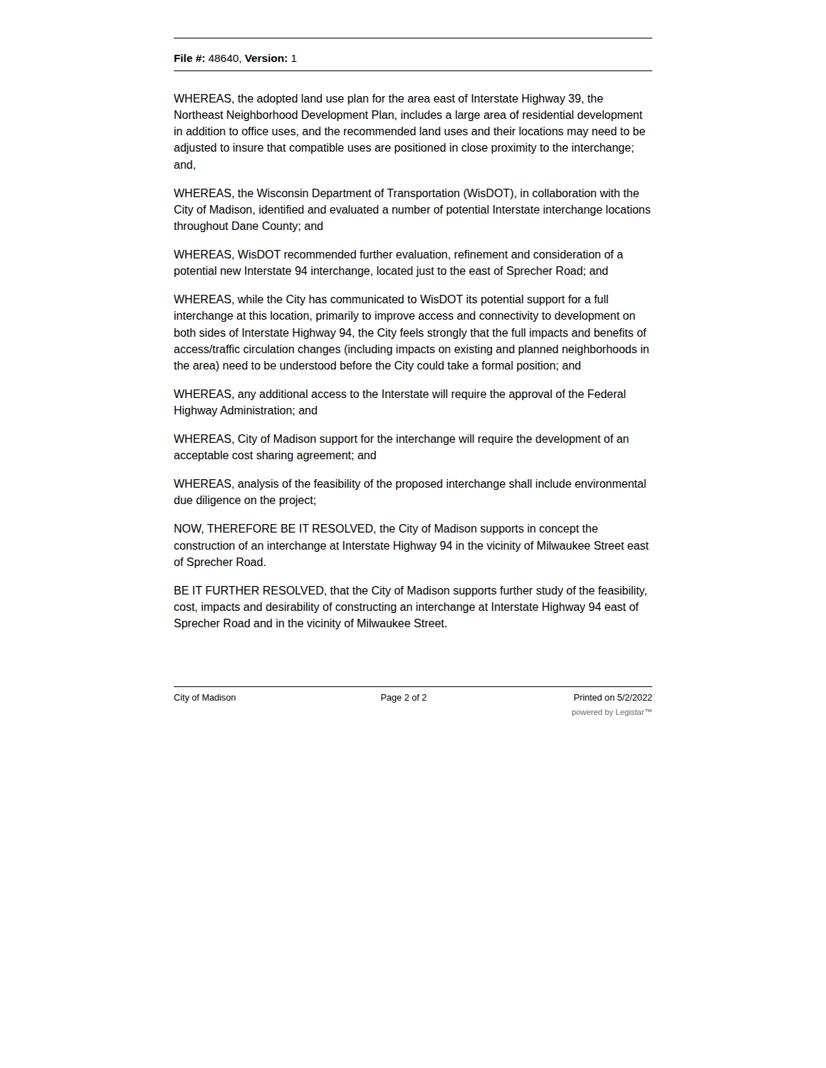File #: 48640, Version: 1
WHEREAS, the adopted land use plan for the area east of Interstate Highway 39, the Northeast Neighborhood Development Plan, includes a large area of residential development in addition to office uses, and the recommended land uses and their locations may need to be adjusted to insure that compatible uses are positioned in close proximity to the interchange; and,
WHEREAS, the Wisconsin Department of Transportation (WisDOT), in collaboration with the City of Madison, identified and evaluated a number of potential Interstate interchange locations throughout Dane County; and
WHEREAS, WisDOT recommended further evaluation, refinement and consideration of a potential new Interstate 94 interchange, located just to the east of Sprecher Road; and
WHEREAS, while the City has communicated to WisDOT its potential support for a full interchange at this location, primarily to improve access and connectivity to development on both sides of Interstate Highway 94, the City feels strongly that the full impacts and benefits of access/traffic circulation changes (including impacts on existing and planned neighborhoods in the area) need to be understood before the City could take a formal position; and
WHEREAS, any additional access to the Interstate will require the approval of the Federal Highway Administration; and
WHEREAS, City of Madison support for the interchange will require the development of an acceptable cost sharing agreement; and
WHEREAS, analysis of the feasibility of the proposed interchange shall include environmental due diligence on the project;
NOW, THEREFORE BE IT RESOLVED, the City of Madison supports in concept the construction of an interchange at Interstate Highway 94 in the vicinity of Milwaukee Street east of Sprecher Road.
BE IT FURTHER RESOLVED, that the City of Madison supports further study of the feasibility, cost, impacts and desirability of constructing an interchange at Interstate Highway 94 east of Sprecher Road and in the vicinity of Milwaukee Street.
City of Madison
Page 2 of 2
Printed on 5/2/2022 powered by Legistar™